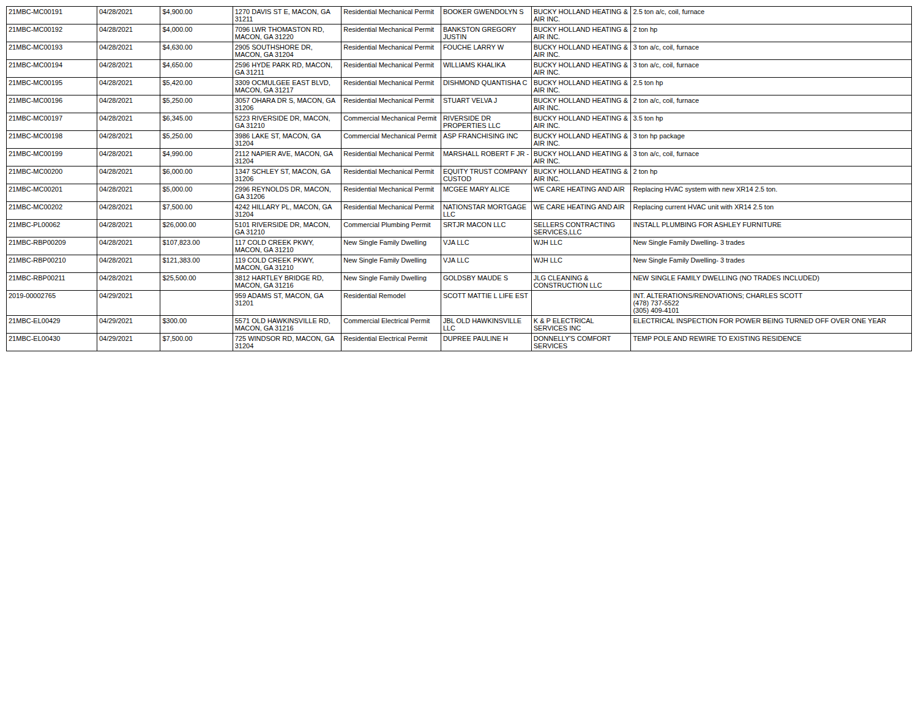| 21MBC-MC00191 | 04/28/2021 | $4,900.00 | 1270 DAVIS ST E, MACON, GA 31211 | Residential Mechanical Permit | BOOKER GWENDOLYN S | BUCKY HOLLAND HEATING & AIR INC. | 2.5 ton a/c, coil, furnace |
| 21MBC-MC00192 | 04/28/2021 | $4,000.00 | 7096 LWR THOMASTON RD, MACON, GA 31220 | Residential Mechanical Permit | BANKSTON GREGORY JUSTIN | BUCKY HOLLAND HEATING & AIR INC. | 2 ton hp |
| 21MBC-MC00193 | 04/28/2021 | $4,630.00 | 2905 SOUTHSHORE DR, MACON, GA 31204 | Residential Mechanical Permit | FOUCHE LARRY W | BUCKY HOLLAND HEATING & AIR INC. | 3 ton a/c, coil, furnace |
| 21MBC-MC00194 | 04/28/2021 | $4,650.00 | 2596 HYDE PARK RD, MACON, GA 31211 | Residential Mechanical Permit | WILLIAMS KHALIKA | BUCKY HOLLAND HEATING & AIR INC. | 3 ton a/c, coil, furnace |
| 21MBC-MC00195 | 04/28/2021 | $5,420.00 | 3309 OCMULGEE EAST BLVD, MACON, GA 31217 | Residential Mechanical Permit | DISHMOND QUANTISHA C | BUCKY HOLLAND HEATING & AIR INC. | 2.5 ton hp |
| 21MBC-MC00196 | 04/28/2021 | $5,250.00 | 3057 OHARA DR S, MACON, GA 31206 | Residential Mechanical Permit | STUART VELVA J | BUCKY HOLLAND HEATING & AIR INC. | 2 ton a/c, coil, furnace |
| 21MBC-MC00197 | 04/28/2021 | $6,345.00 | 5223 RIVERSIDE DR, MACON, GA 31210 | Commercial Mechanical Permit | RIVERSIDE DR PROPERTIES LLC | BUCKY HOLLAND HEATING & AIR INC. | 3.5 ton hp |
| 21MBC-MC00198 | 04/28/2021 | $5,250.00 | 3986 LAKE ST, MACON, GA 31204 | Commercial Mechanical Permit | ASP FRANCHISING INC | BUCKY HOLLAND HEATING & AIR INC. | 3 ton hp package |
| 21MBC-MC00199 | 04/28/2021 | $4,990.00 | 2112 NAPIER AVE, MACON, GA 31204 | Residential Mechanical Permit | MARSHALL ROBERT F JR - | BUCKY HOLLAND HEATING & AIR INC. | 3 ton a/c, coil, furnace |
| 21MBC-MC00200 | 04/28/2021 | $6,000.00 | 1347 SCHLEY ST, MACON, GA 31206 | Residential Mechanical Permit | EQUITY TRUST COMPANY CUSTOD | BUCKY HOLLAND HEATING & AIR INC. | 2 ton hp |
| 21MBC-MC00201 | 04/28/2021 | $5,000.00 | 2996 REYNOLDS DR, MACON, GA 31206 | Residential Mechanical Permit | MCGEE MARY ALICE | WE CARE HEATING AND AIR | Replacing HVAC system with new XR14 2.5 ton. |
| 21MBC-MC00202 | 04/28/2021 | $7,500.00 | 4242 HILLARY PL, MACON, GA 31204 | Residential Mechanical Permit | NATIONSTAR MORTGAGE LLC | WE CARE HEATING AND AIR | Replacing current HVAC unit with XR14 2.5 ton |
| 21MBC-PL00062 | 04/28/2021 | $26,000.00 | 5101 RIVERSIDE DR, MACON, GA 31210 | Commercial Plumbing Permit | SRTJR MACON LLC | SELLERS CONTRACTING SERVICES,LLC | INSTALL PLUMBING FOR ASHLEY FURNITURE |
| 21MBC-RBP00209 | 04/28/2021 | $107,823.00 | 117 COLD CREEK PKWY, MACON, GA 31210 | New Single Family Dwelling | VJA LLC | WJH LLC | New Single Family Dwelling- 3 trades |
| 21MBC-RBP00210 | 04/28/2021 | $121,383.00 | 119 COLD CREEK PKWY, MACON, GA 31210 | New Single Family Dwelling | VJA LLC | WJH LLC | New Single Family Dwelling- 3 trades |
| 21MBC-RBP00211 | 04/28/2021 | $25,500.00 | 3812 HARTLEY BRIDGE RD, MACON, GA 31216 | New Single Family Dwelling | GOLDSBY MAUDE S | JLG CLEANING & CONSTRUCTION LLC | NEW SINGLE FAMILY DWELLING (NO TRADES INCLUDED) |
| 2019-00002765 | 04/29/2021 | | 959 ADAMS ST, MACON, GA 31201 | Residential Remodel | SCOTT MATTIE L LIFE EST | | INT. ALTERATIONS/RENOVATIONS; CHARLES SCOTT (478) 737-5522 (305) 409-4101 |
| 21MBC-EL00429 | 04/29/2021 | $300.00 | 5571 OLD HAWKINSVILLE RD, MACON, GA 31216 | Commercial Electrical Permit | JBL OLD HAWKINSVILLE LLC | K & P ELECTRICAL SERVICES INC | ELECTRICAL INSPECTION FOR POWER BEING TURNED OFF OVER ONE YEAR |
| 21MBC-EL00430 | 04/29/2021 | $7,500.00 | 725 WINDSOR RD, MACON, GA 31204 | Residential Electrical Permit | DUPREE PAULINE H | DONNELLY'S COMFORT SERVICES | TEMP POLE AND REWIRE TO EXISTING RESIDENCE |